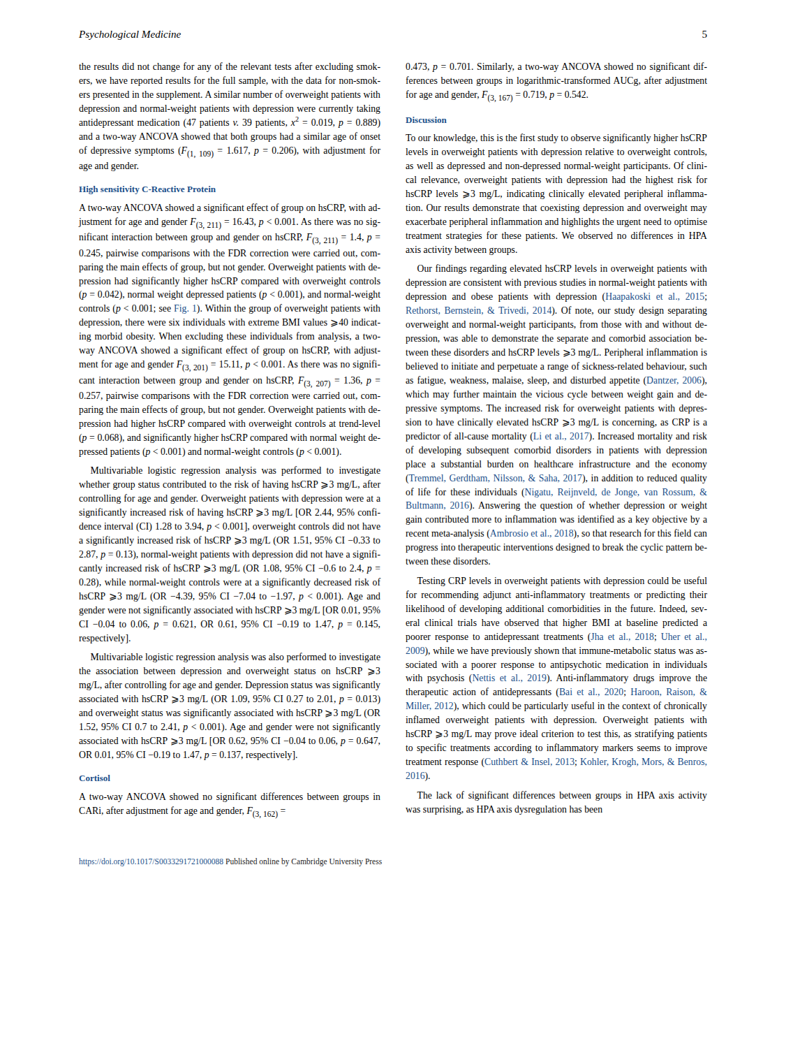Psychological Medicine 5
the results did not change for any of the relevant tests after excluding smokers, we have reported results for the full sample, with the data for non-smokers presented in the supplement. A similar number of overweight patients with depression and normal-weight patients with depression were currently taking antidepressant medication (47 patients v. 39 patients, x2 = 0.019, p = 0.889) and a two-way ANCOVA showed that both groups had a similar age of onset of depressive symptoms (F(1, 109) = 1.617, p = 0.206), with adjustment for age and gender.
High sensitivity C-Reactive Protein
A two-way ANCOVA showed a significant effect of group on hsCRP, with adjustment for age and gender F(3, 211) = 16.43, p < 0.001. As there was no significant interaction between group and gender on hsCRP, F(3, 211) = 1.4, p = 0.245, pairwise comparisons with the FDR correction were carried out, comparing the main effects of group, but not gender. Overweight patients with depression had significantly higher hsCRP compared with overweight controls (p = 0.042), normal weight depressed patients (p < 0.001), and normal-weight controls (p < 0.001; see Fig. 1). Within the group of overweight patients with depression, there were six individuals with extreme BMI values ⩾40 indicating morbid obesity. When excluding these individuals from analysis, a two-way ANCOVA showed a significant effect of group on hsCRP, with adjustment for age and gender F(3, 201) = 15.11, p < 0.001. As there was no significant interaction between group and gender on hsCRP, F(3, 207) = 1.36, p = 0.257, pairwise comparisons with the FDR correction were carried out, comparing the main effects of group, but not gender. Overweight patients with depression had higher hsCRP compared with overweight controls at trend-level (p = 0.068), and significantly higher hsCRP compared with normal weight depressed patients (p < 0.001) and normal-weight controls (p < 0.001).
Multivariable logistic regression analysis was performed to investigate whether group status contributed to the risk of having hsCRP ⩾3 mg/L, after controlling for age and gender. Overweight patients with depression were at a significantly increased risk of having hsCRP ⩾3 mg/L [OR 2.44, 95% confidence interval (CI) 1.28 to 3.94, p < 0.001], overweight controls did not have a significantly increased risk of hsCRP ⩾3 mg/L (OR 1.51, 95% CI −0.33 to 2.87, p = 0.13), normal-weight patients with depression did not have a significantly increased risk of hsCRP ⩾3 mg/L (OR 1.08, 95% CI −0.6 to 2.4, p = 0.28), while normal-weight controls were at a significantly decreased risk of hsCRP ⩾3 mg/L (OR −4.39, 95% CI −7.04 to −1.97, p < 0.001). Age and gender were not significantly associated with hsCRP ⩾3 mg/L [OR 0.01, 95% CI −0.04 to 0.06, p = 0.621, OR 0.61, 95% CI −0.19 to 1.47, p = 0.145, respectively].
Multivariable logistic regression analysis was also performed to investigate the association between depression and overweight status on hsCRP ⩾3 mg/L, after controlling for age and gender. Depression status was significantly associated with hsCRP ⩾3 mg/L (OR 1.09, 95% CI 0.27 to 2.01, p = 0.013) and overweight status was significantly associated with hsCRP ⩾3 mg/L (OR 1.52, 95% CI 0.7 to 2.41, p < 0.001). Age and gender were not significantly associated with hsCRP ⩾3 mg/L [OR 0.62, 95% CI −0.04 to 0.06, p = 0.647, OR 0.01, 95% CI −0.19 to 1.47, p = 0.137, respectively].
Cortisol
A two-way ANCOVA showed no significant differences between groups in CARi, after adjustment for age and gender, F(3, 162) =
0.473, p = 0.701. Similarly, a two-way ANCOVA showed no significant differences between groups in logarithmic-transformed AUCg, after adjustment for age and gender, F(3, 167) = 0.719, p = 0.542.
Discussion
To our knowledge, this is the first study to observe significantly higher hsCRP levels in overweight patients with depression relative to overweight controls, as well as depressed and non-depressed normal-weight participants. Of clinical relevance, overweight patients with depression had the highest risk for hsCRP levels ⩾3 mg/L, indicating clinically elevated peripheral inflammation. Our results demonstrate that coexisting depression and overweight may exacerbate peripheral inflammation and highlights the urgent need to optimise treatment strategies for these patients. We observed no differences in HPA axis activity between groups.
Our findings regarding elevated hsCRP levels in overweight patients with depression are consistent with previous studies in normal-weight patients with depression and obese patients with depression (Haapakoski et al., 2015; Rethorst, Bernstein, & Trivedi, 2014). Of note, our study design separating overweight and normal-weight participants, from those with and without depression, was able to demonstrate the separate and comorbid association between these disorders and hsCRP levels ⩾3 mg/L. Peripheral inflammation is believed to initiate and perpetuate a range of sickness-related behaviour, such as fatigue, weakness, malaise, sleep, and disturbed appetite (Dantzer, 2006), which may further maintain the vicious cycle between weight gain and depressive symptoms. The increased risk for overweight patients with depression to have clinically elevated hsCRP ⩾3 mg/L is concerning, as CRP is a predictor of all-cause mortality (Li et al., 2017). Increased mortality and risk of developing subsequent comorbid disorders in patients with depression place a substantial burden on healthcare infrastructure and the economy (Tremmel, Gerdtham, Nilsson, & Saha, 2017), in addition to reduced quality of life for these individuals (Nigatu, Reijnveld, de Jonge, van Rossum, & Bultmann, 2016). Answering the question of whether depression or weight gain contributed more to inflammation was identified as a key objective by a recent meta-analysis (Ambrosio et al., 2018), so that research for this field can progress into therapeutic interventions designed to break the cyclic pattern between these disorders.
Testing CRP levels in overweight patients with depression could be useful for recommending adjunct anti-inflammatory treatments or predicting their likelihood of developing additional comorbidities in the future. Indeed, several clinical trials have observed that higher BMI at baseline predicted a poorer response to antidepressant treatments (Jha et al., 2018; Uher et al., 2009), while we have previously shown that immune-metabolic status was associated with a poorer response to antipsychotic medication in individuals with psychosis (Nettis et al., 2019). Anti-inflammatory drugs improve the therapeutic action of antidepressants (Bai et al., 2020; Haroon, Raison, & Miller, 2012), which could be particularly useful in the context of chronically inflamed overweight patients with depression. Overweight patients with hsCRP ⩾3 mg/L may prove ideal criterion to test this, as stratifying patients to specific treatments according to inflammatory markers seems to improve treatment response (Cuthbert & Insel, 2013; Kohler, Krogh, Mors, & Benros, 2016).
The lack of significant differences between groups in HPA axis activity was surprising, as HPA axis dysregulation has been
https://doi.org/10.1017/S0033291721000088 Published online by Cambridge University Press